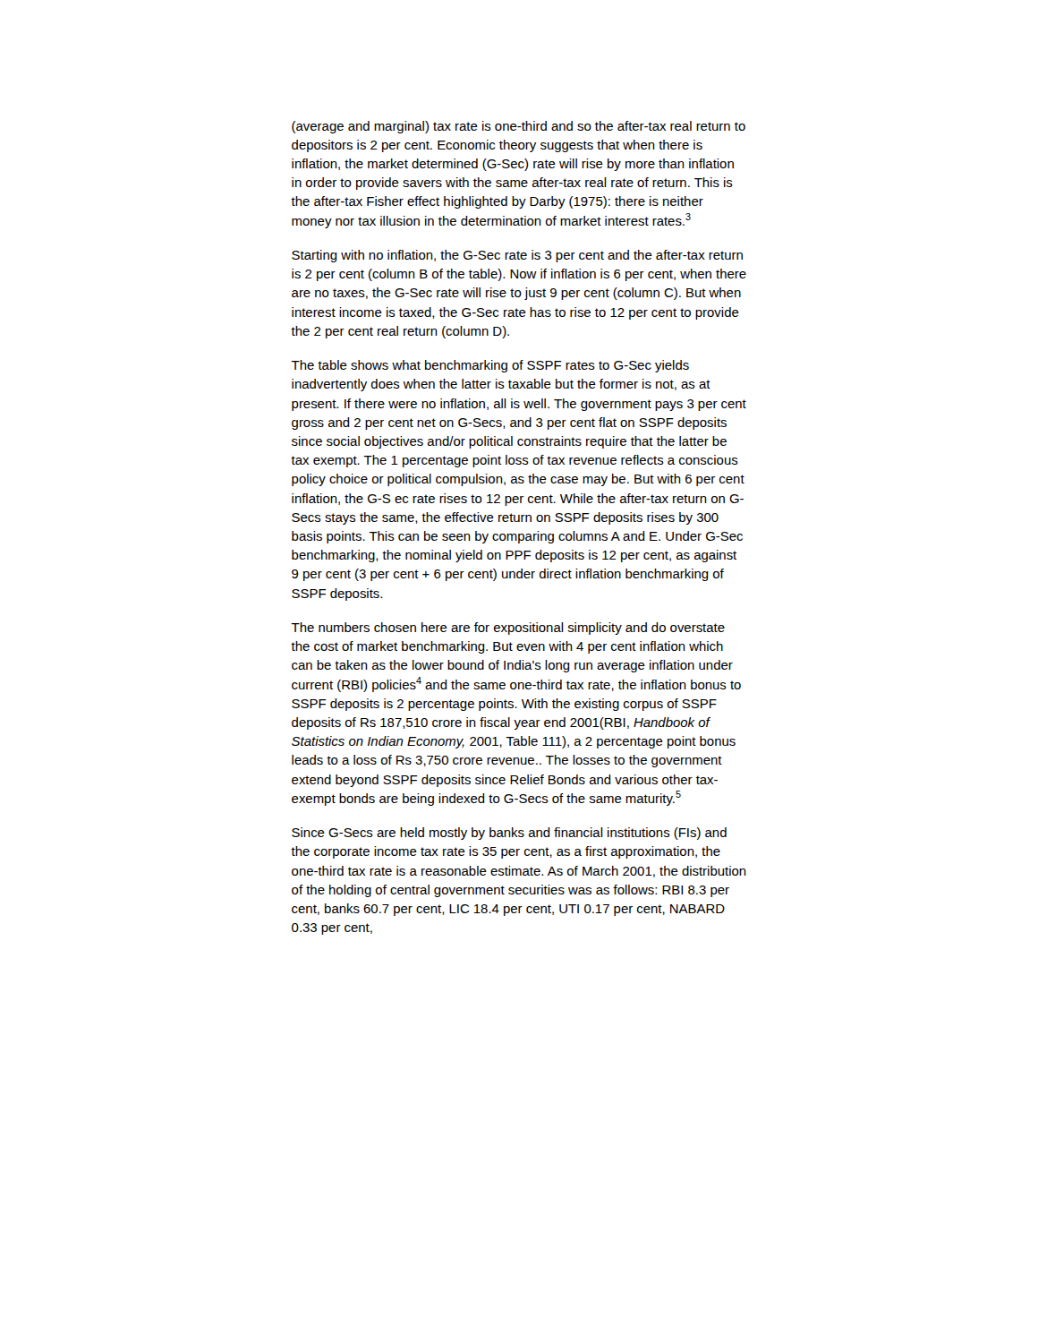(average and marginal) tax rate is one-third and so the after-tax real return to depositors is 2 per cent. Economic theory suggests that when there is inflation, the market determined (G-Sec) rate will rise by more than inflation in order to provide savers with the same after-tax real rate of return. This is the after-tax Fisher effect highlighted by Darby (1975): there is neither money nor tax illusion in the determination of market interest rates.3
Starting with no inflation, the G-Sec rate is 3 per cent and the after-tax return is 2 per cent (column B of the table). Now if inflation is 6 per cent, when there are no taxes, the G-Sec rate will rise to just 9 per cent (column C). But when interest income is taxed, the G-Sec rate has to rise to 12 per cent to provide the 2 per cent real return (column D).
The table shows what benchmarking of SSPF rates to G-Sec yields inadvertently does when the latter is taxable but the former is not, as at present. If there were no inflation, all is well. The government pays 3 per cent gross and 2 per cent net on G-Secs, and 3 per cent flat on SSPF deposits since social objectives and/or political constraints require that the latter be tax exempt. The 1 percentage point loss of tax revenue reflects a conscious policy choice or political compulsion, as the case may be. But with 6 per cent inflation, the G-S ec rate rises to 12 per cent. While the after-tax return on G-Secs stays the same, the effective return on SSPF deposits rises by 300 basis points. This can be seen by comparing columns A and E. Under G-Sec benchmarking, the nominal yield on PPF deposits is 12 per cent, as against 9 per cent (3 per cent + 6 per cent) under direct inflation benchmarking of SSPF deposits.
The numbers chosen here are for expositional simplicity and do overstate the cost of market benchmarking. But even with 4 per cent inflation which can be taken as the lower bound of India's long run average inflation under current (RBI) policies4 and the same one-third tax rate, the inflation bonus to SSPF deposits is 2 percentage points. With the existing corpus of SSPF deposits of Rs 187,510 crore in fiscal year end 2001(RBI, Handbook of Statistics on Indian Economy, 2001, Table 111), a 2 percentage point bonus leads to a loss of Rs 3,750 crore revenue.. The losses to the government extend beyond SSPF deposits since Relief Bonds and various other tax-exempt bonds are being indexed to G-Secs of the same maturity.5
Since G-Secs are held mostly by banks and financial institutions (FIs) and the corporate income tax rate is 35 per cent, as a first approximation, the one-third tax rate is a reasonable estimate. As of March 2001, the distribution of the holding of central government securities was as follows: RBI 8.3 per cent, banks 60.7 per cent, LIC 18.4 per cent, UTI 0.17 per cent, NABARD 0.33 per cent,